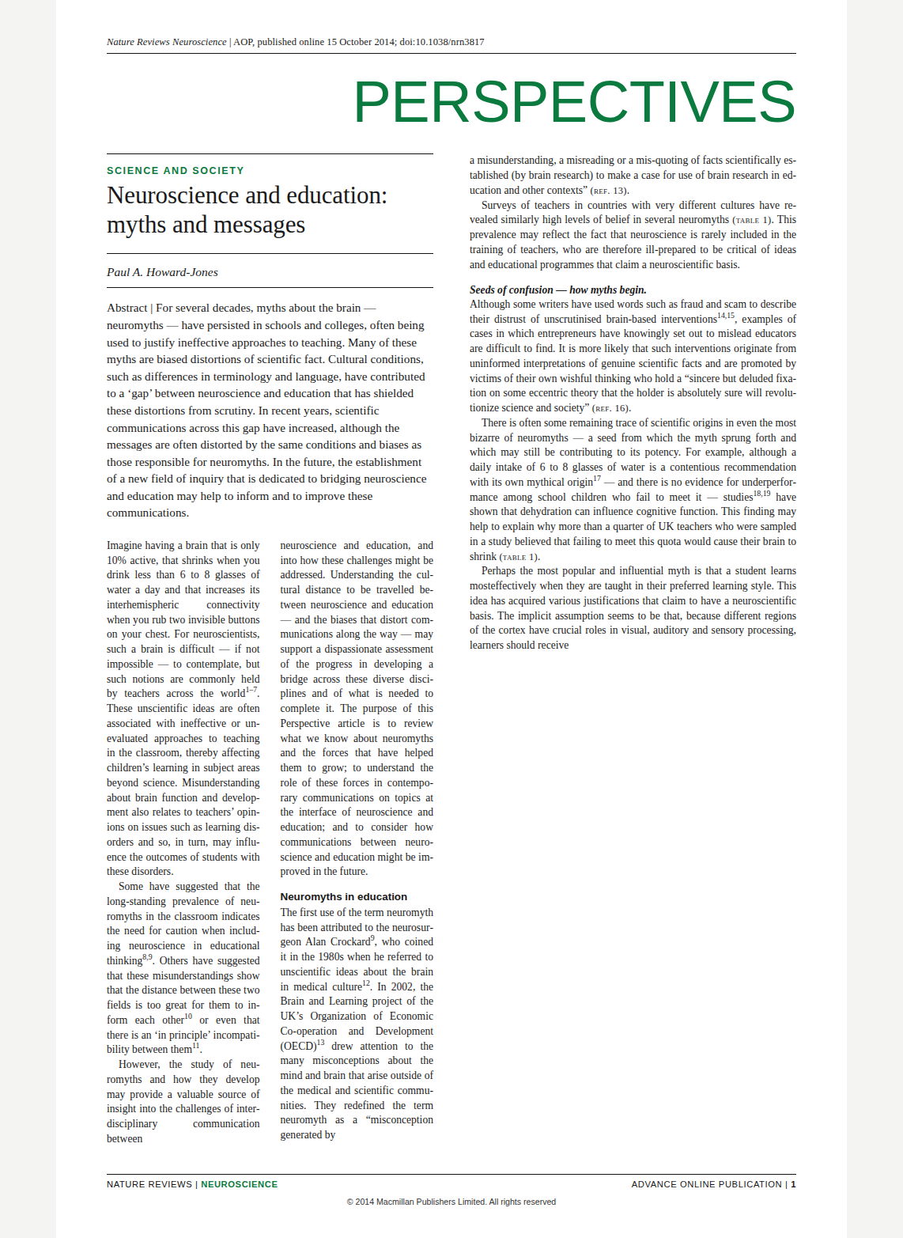Nature Reviews Neuroscience | AOP, published online 15 October 2014; doi:10.1038/nrn3817
Perspectives
Science and Society
Neuroscience and education:
myths and messages
Paul A. Howard-Jones
Abstract | For several decades, myths about the brain — neuromyths — have persisted in schools and colleges, often being used to justify ineffective approaches to teaching. Many of these myths are biased distortions of scientific fact. Cultural conditions, such as differences in terminology and language, have contributed to a ‘gap’ between neuroscience and education that has shielded these distortions from scrutiny. In recent years, scientific communications across this gap have increased, although the messages are often distorted by the same conditions and biases as those responsible for neuromyths. In the future, the establishment of a new field of inquiry that is dedicated to bridging neuroscience and education may help to inform and to improve these communications.
Imagine having a brain that is only 10% active, that shrinks when you drink less than 6 to 8 glasses of water a day and that increases its interhemispheric connectivity when you rub two invisible buttons on your chest. For neuroscientists, such a brain is difficult — if not impossible — to contemplate, but such notions are commonly held by teachers across the world1–7. These unscientific ideas are often associated with ineffective or unevaluated approaches to teaching in the classroom, thereby affecting children’s learning in subject areas beyond science. Misunderstanding about brain function and development also relates to teachers’ opinions on issues such as learning disorders and so, in turn, may influence the outcomes of students with these disorders.
Some have suggested that the long-standing prevalence of neuromyths in the classroom indicates the need for caution when including neuroscience in educational thinking8,9. Others have suggested that these misunderstandings show that the distance between these two fields is too great for them to inform each other10 or even that there is an ‘in principle’ incompatibility between them11.
However, the study of neuromyths and how they develop may provide a valuable source of insight into the challenges of interdisciplinary communication between
neuroscience and education, and into how these challenges might be addressed. Understanding the cultural distance to be travelled between neuroscience and education — and the biases that distort communications along the way — may support a dispassionate assessment of the progress in developing a bridge across these diverse disciplines and of what is needed to complete it. The purpose of this Perspective article is to review what we know about neuromyths and the forces that have helped them to grow; to understand the role of these forces in contemporary communications on topics at the interface of neuroscience and education; and to consider how communications between neuroscience and education might be improved in the future.
Neuromyths in education
The first use of the term neuromyth has been attributed to the neurosurgeon Alan Crockard9, who coined it in the 1980s when he referred to unscientific ideas about the brain in medical culture12. In 2002, the Brain and Learning project of the UK’s Organization of Economic Co-operation and Development (OECD)13 drew attention to the many misconceptions about the mind and brain that arise outside of the medical and scientific communities. They redefined the term neuromyth as a “misconception generated by
a misunderstanding, a misreading or a mis-quoting of facts scientifically established (by brain research) to make a case for use of brain research in education and other contexts” (ref. 13).
Surveys of teachers in countries with very different cultures have revealed similarly high levels of belief in several neuromyths (table 1). This prevalence may reflect the fact that neuroscience is rarely included in the training of teachers, who are therefore ill-prepared to be critical of ideas and educational programmes that claim a neuroscientific basis.
Seeds of confusion — how myths begin.
Although some writers have used words such as fraud and scam to describe their distrust of unscrutinised brain-based interventions14,15, examples of cases in which entrepreneurs have knowingly set out to mislead educators are difficult to find. It is more likely that such interventions originate from uninformed interpretations of genuine scientific facts and are promoted by victims of their own wishful thinking who hold a “sincere but deluded fixation on some eccentric theory that the holder is absolutely sure will revolutionize science and society” (ref. 16).
There is often some remaining trace of scientific origins in even the most bizarre of neuromyths — a seed from which the myth sprung forth and which may still be contributing to its potency. For example, although a daily intake of 6 to 8 glasses of water is a contentious recommendation with its own mythical origin17 — and there is no evidence for underperformance among school children who fail to meet it — studies18,19 have shown that dehydration can influence cognitive function. This finding may help to explain why more than a quarter of UK teachers who were sampled in a study believed that failing to meet this quota would cause their brain to shrink (table 1).
Perhaps the most popular and influential myth is that a student learns mosteffectively when they are taught in their preferred learning style. This idea has acquired various justifications that claim to have a neuroscientific basis. The implicit assumption seems to be that, because different regions of the cortex have crucial roles in visual, auditory and sensory processing, learners should receive
Nature Reviews | Neuroscience
Advance online publication | 1
© 2014 Macmillan Publishers Limited. All rights reserved